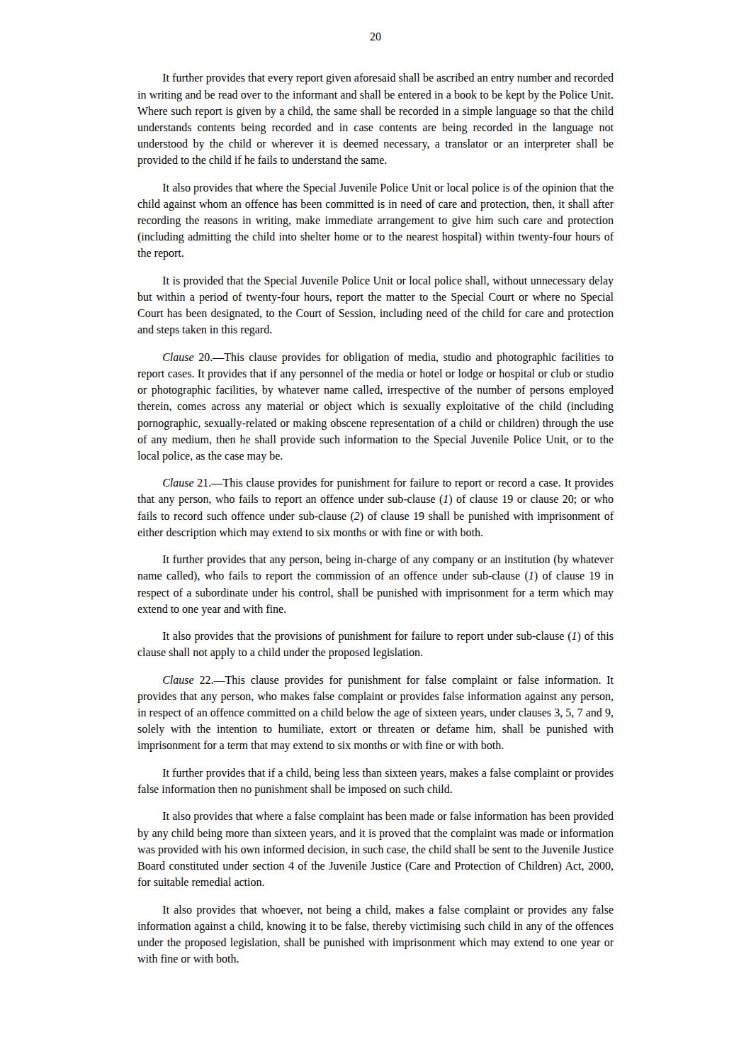20
It further provides that every report given aforesaid shall be ascribed an entry number and recorded in writing and be read over to the informant and shall be entered in a book to be kept by the Police Unit. Where such report is given by a child, the same shall be recorded in a simple language so that the child understands contents being recorded and in case contents are being recorded in the language not understood by the child or wherever it is deemed necessary, a translator or an interpreter shall be provided to the child if he fails to understand the same.
It also provides that where the Special Juvenile Police Unit or local police is of the opinion that the child against whom an offence has been committed is in need of care and protection, then, it shall after recording the reasons in writing, make immediate arrangement to give him such care and protection (including admitting the child into shelter home or to the nearest hospital) within twenty-four hours of the report.
It is provided that the Special Juvenile Police Unit or local police shall, without unnecessary delay but within a period of twenty-four hours, report the matter to the Special Court or where no Special Court has been designated, to the Court of Session, including need of the child for care and protection and steps taken in this regard.
Clause 20.—This clause provides for obligation of media, studio and photographic facilities to report cases. It provides that if any personnel of the media or hotel or lodge or hospital or club or studio or photographic facilities, by whatever name called, irrespective of the number of persons employed therein, comes across any material or object which is sexually exploitative of the child (including pornographic, sexually-related or making obscene representation of a child or children) through the use of any medium, then he shall provide such information to the Special Juvenile Police Unit, or to the local police, as the case may be.
Clause 21.—This clause provides for punishment for failure to report or record a case. It provides that any person, who fails to report an offence under sub-clause (1) of clause 19 or clause 20; or who fails to record such offence under sub-clause (2) of clause 19 shall be punished with imprisonment of either description which may extend to six months or with fine or with both.
It further provides that any person, being in-charge of any company or an institution (by whatever name called), who fails to report the commission of an offence under sub-clause (1) of clause 19 in respect of a subordinate under his control, shall be punished with imprisonment for a term which may extend to one year and with fine.
It also provides that the provisions of punishment for failure to report under sub-clause (1) of this clause shall not apply to a child under the proposed legislation.
Clause 22.—This clause provides for punishment for false complaint or false information. It provides that any person, who makes false complaint or provides false information against any person, in respect of an offence committed on a child below the age of sixteen years, under clauses 3, 5, 7 and 9, solely with the intention to humiliate, extort or threaten or defame him, shall be punished with imprisonment for a term that may extend to six months or with fine or with both.
It further provides that if a child, being less than sixteen years, makes a false complaint or provides false information then no punishment shall be imposed on such child.
It also provides that where a false complaint has been made or false information has been provided by any child being more than sixteen years, and it is proved that the complaint was made or information was provided with his own informed decision, in such case, the child shall be sent to the Juvenile Justice Board constituted under section 4 of the Juvenile Justice (Care and Protection of Children) Act, 2000, for suitable remedial action.
It also provides that whoever, not being a child, makes a false complaint or provides any false information against a child, knowing it to be false, thereby victimising such child in any of the offences under the proposed legislation, shall be punished with imprisonment which may extend to one year or with fine or with both.